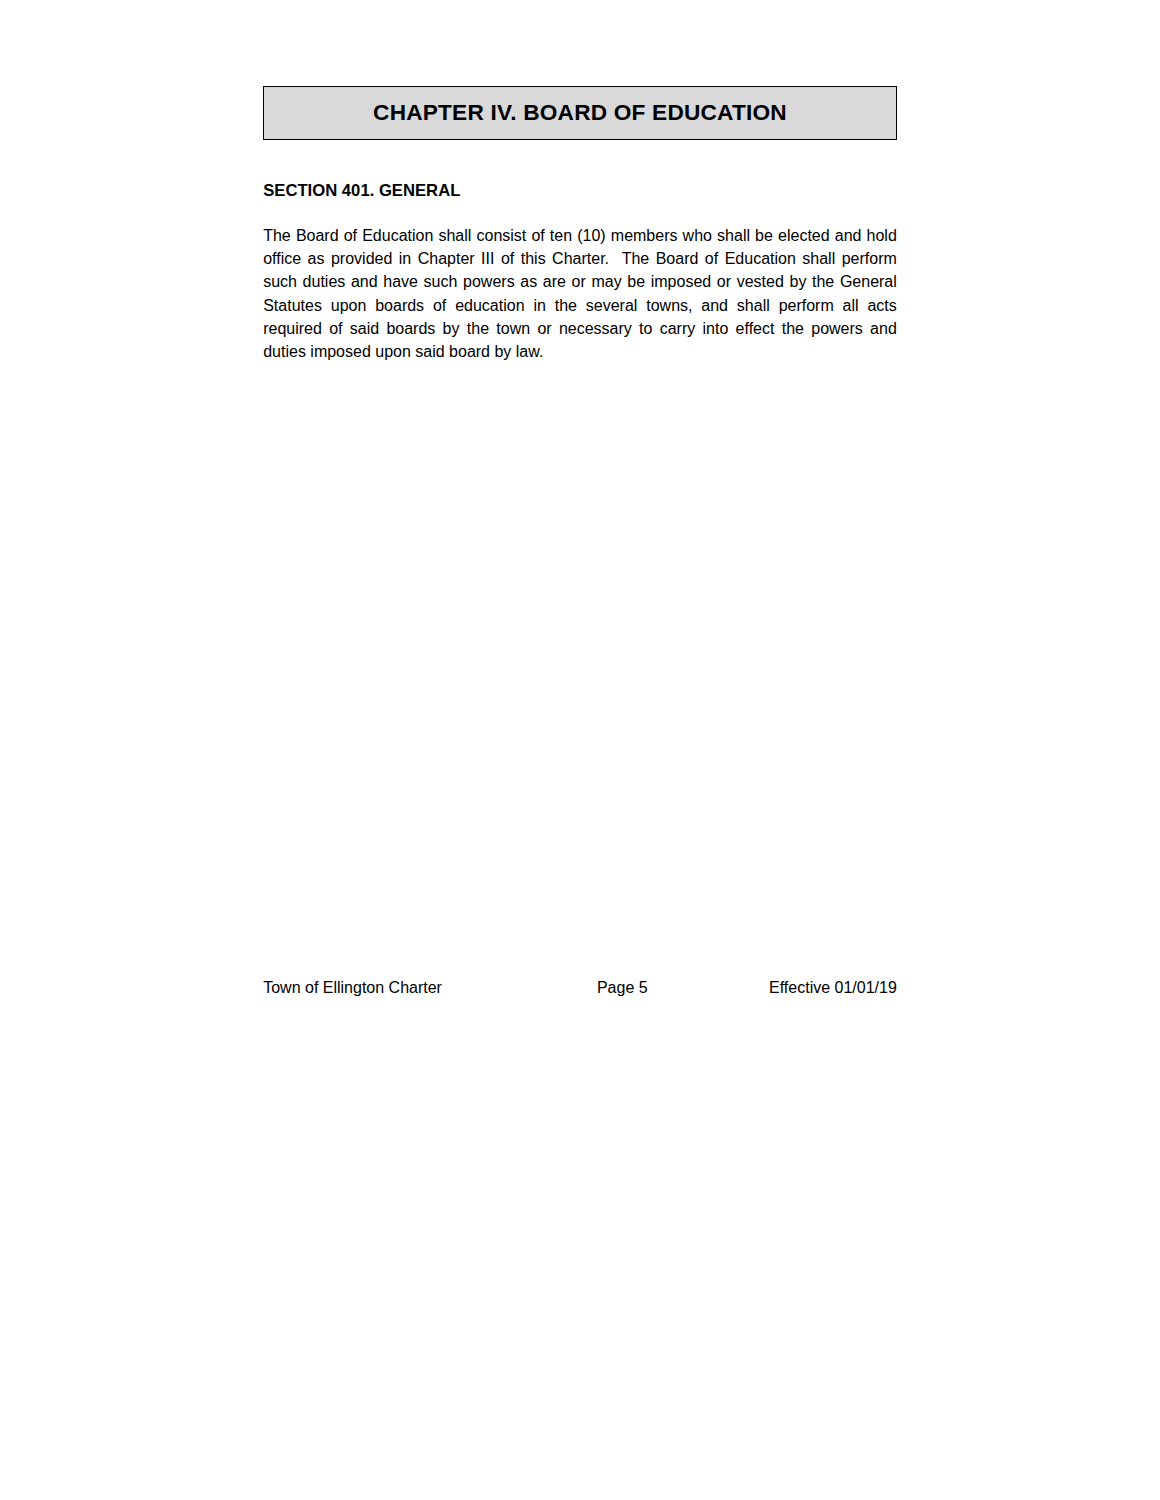CHAPTER IV. BOARD OF EDUCATION
SECTION 401. GENERAL
The Board of Education shall consist of ten (10) members who shall be elected and hold office as provided in Chapter III of this Charter. The Board of Education shall perform such duties and have such powers as are or may be imposed or vested by the General Statutes upon boards of education in the several towns, and shall perform all acts required of said boards by the town or necessary to carry into effect the powers and duties imposed upon said board by law.
Town of Ellington Charter
Page 5
Effective 01/01/19